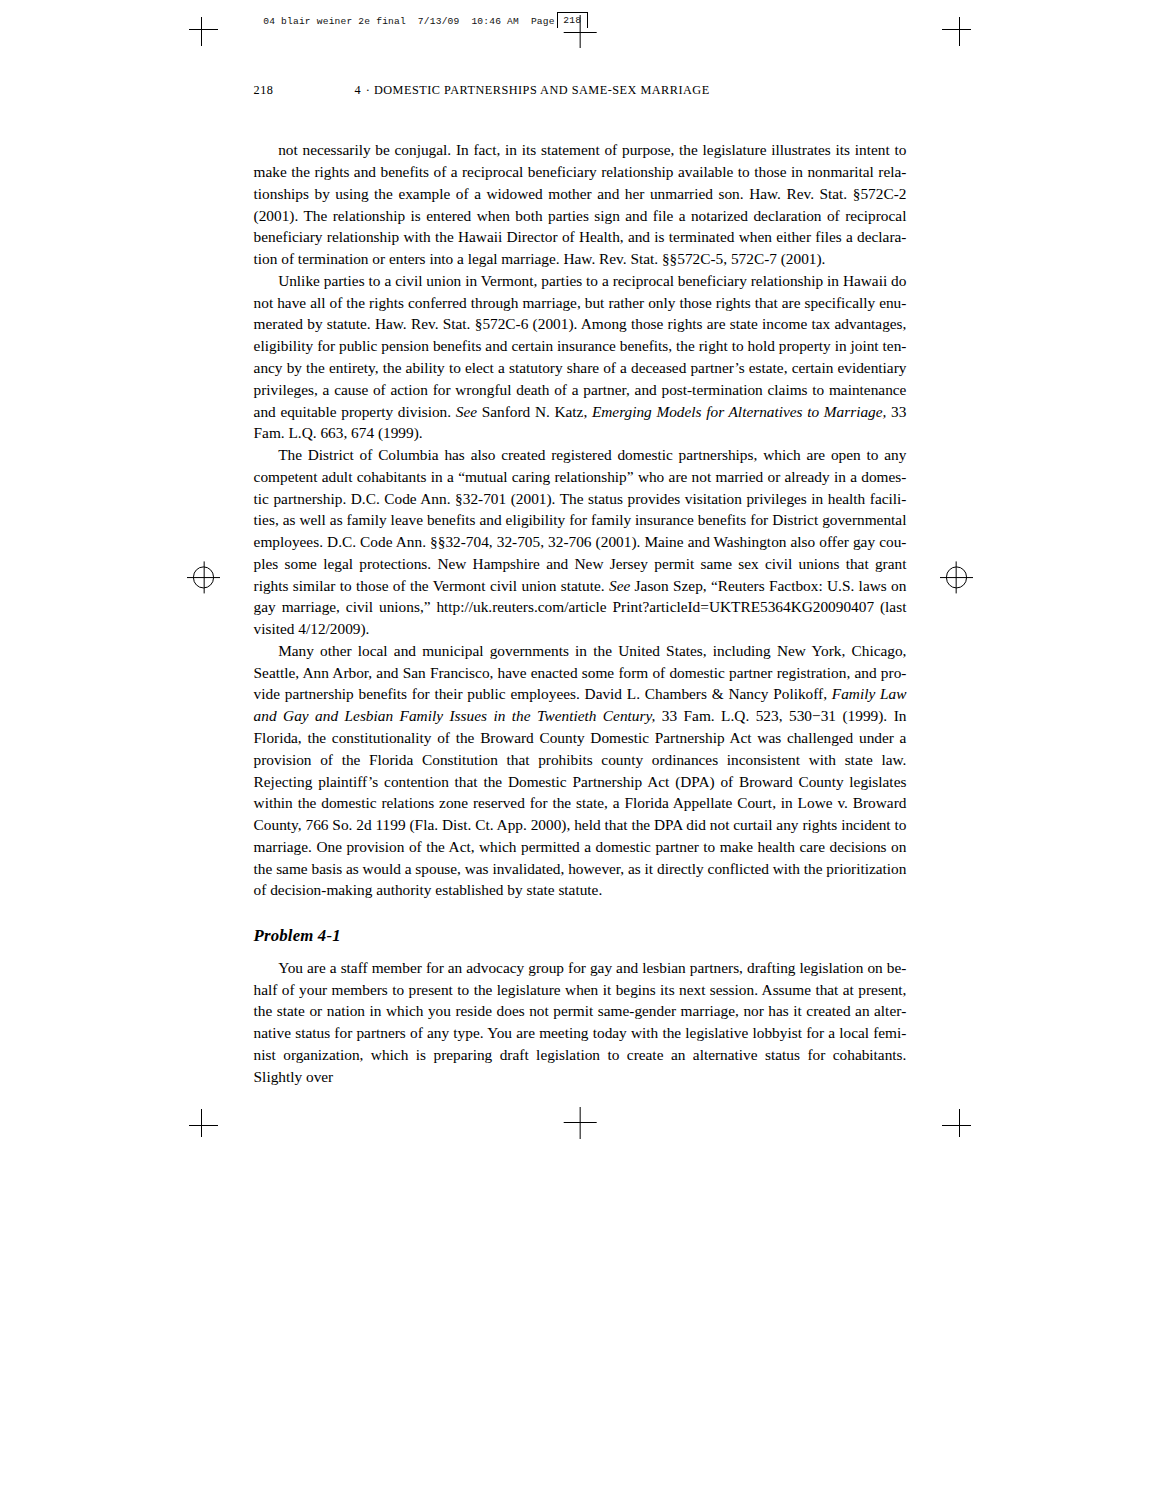04 blair weiner 2e final 7/13/09 10:46 AM Page218
218 4 · DOMESTIC PARTNERSHIPS AND SAME-SEX MARRIAGE
not necessarily be conjugal. In fact, in its statement of purpose, the legislature illustrates its intent to make the rights and benefits of a reciprocal beneficiary relationship available to those in nonmarital relationships by using the example of a widowed mother and her unmarried son. Haw. Rev. Stat. §572C-2 (2001). The relationship is entered when both parties sign and file a notarized declaration of reciprocal beneficiary relationship with the Hawaii Director of Health, and is terminated when either files a declaration of termination or enters into a legal marriage. Haw. Rev. Stat. §§572C-5, 572C-7 (2001).
Unlike parties to a civil union in Vermont, parties to a reciprocal beneficiary relationship in Hawaii do not have all of the rights conferred through marriage, but rather only those rights that are specifically enumerated by statute. Haw. Rev. Stat. §572C-6 (2001). Among those rights are state income tax advantages, eligibility for public pension benefits and certain insurance benefits, the right to hold property in joint tenancy by the entirety, the ability to elect a statutory share of a deceased partner’s estate, certain evidentiary privileges, a cause of action for wrongful death of a partner, and post-termination claims to maintenance and equitable property division. See Sanford N. Katz, Emerging Models for Alternatives to Marriage, 33 Fam. L.Q. 663, 674 (1999).
The District of Columbia has also created registered domestic partnerships, which are open to any competent adult cohabitants in a “mutual caring relationship” who are not married or already in a domestic partnership. D.C. Code Ann. §32-701 (2001). The status provides visitation privileges in health facilities, as well as family leave benefits and eligibility for family insurance benefits for District governmental employees. D.C. Code Ann. §§32-704, 32-705, 32-706 (2001). Maine and Washington also offer gay couples some legal protections. New Hampshire and New Jersey permit same sex civil unions that grant rights similar to those of the Vermont civil union statute. See Jason Szep, “Reuters Factbox: U.S. laws on gay marriage, civil unions,” http://uk.reuters.com/article Print?articleId=UKTRE5364KG20090407 (last visited 4/12/2009).
Many other local and municipal governments in the United States, including New York, Chicago, Seattle, Ann Arbor, and San Francisco, have enacted some form of domestic partner registration, and provide partnership benefits for their public employees. David L. Chambers & Nancy Polikoff, Family Law and Gay and Lesbian Family Issues in the Twentieth Century, 33 Fam. L.Q. 523, 530−31 (1999). In Florida, the constitutionality of the Broward County Domestic Partnership Act was challenged under a provision of the Florida Constitution that prohibits county ordinances inconsistent with state law. Rejecting plaintiff’s contention that the Domestic Partnership Act (DPA) of Broward County legislates within the domestic relations zone reserved for the state, a Florida Appellate Court, in Lowe v. Broward County, 766 So. 2d 1199 (Fla. Dist. Ct. App. 2000), held that the DPA did not curtail any rights incident to marriage. One provision of the Act, which permitted a domestic partner to make health care decisions on the same basis as would a spouse, was invalidated, however, as it directly conflicted with the prioritization of decision-making authority established by state statute.
Problem 4-1
You are a staff member for an advocacy group for gay and lesbian partners, drafting legislation on behalf of your members to present to the legislature when it begins its next session. Assume that at present, the state or nation in which you reside does not permit same-gender marriage, nor has it created an alternative status for partners of any type. You are meeting today with the legislative lobbyist for a local feminist organization, which is preparing draft legislation to create an alternative status for cohabitants. Slightly over